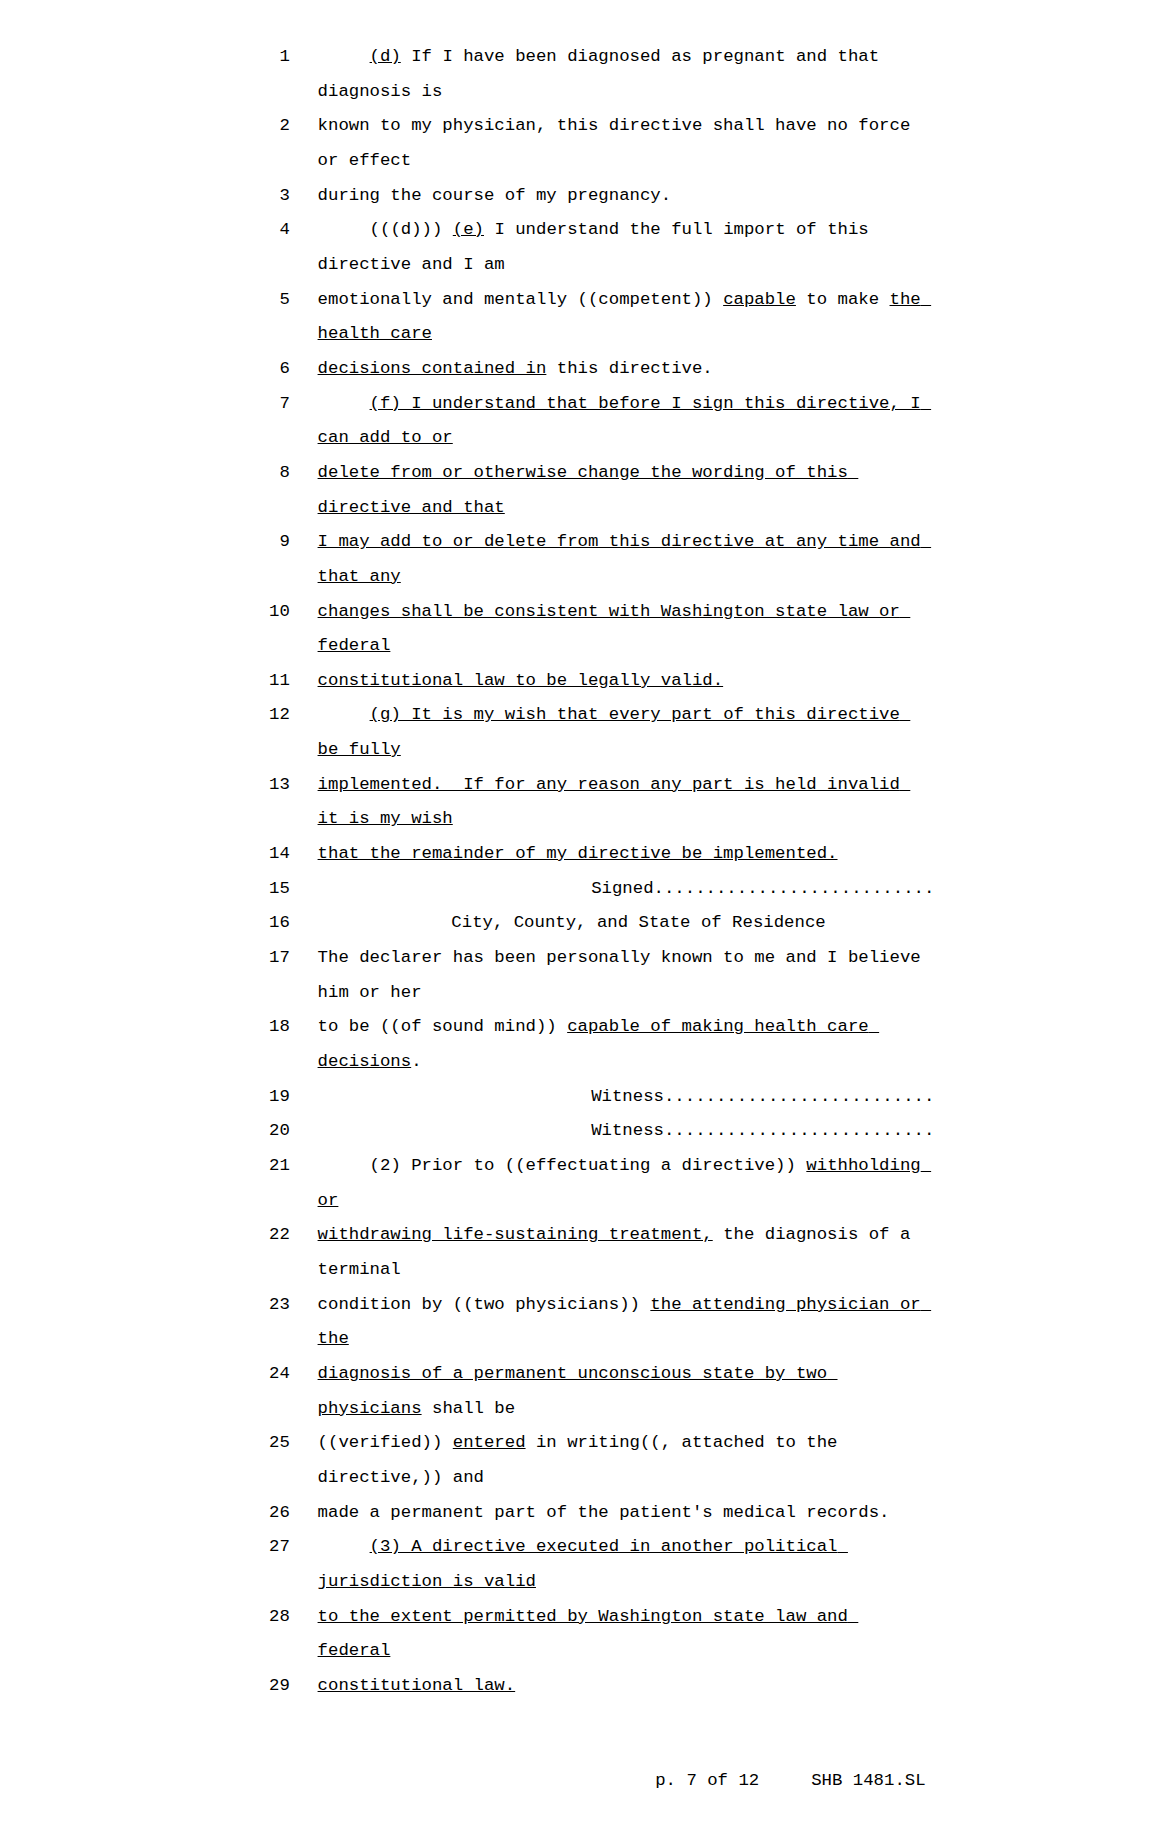1 (d) If I have been diagnosed as pregnant and that diagnosis is
2 known to my physician, this directive shall have no force or effect
3 during the course of my pregnancy.
4 (((d))) (e) I understand the full import of this directive and I am
5 emotionally and mentally ((competent)) capable to make the health care
6 decisions contained in this directive.
7 (f) I understand that before I sign this directive, I can add to or
8 delete from or otherwise change the wording of this directive and that
9 I may add to or delete from this directive at any time and that any
10 changes shall be consistent with Washington state law or federal
11 constitutional law to be legally valid.
12 (g) It is my wish that every part of this directive be fully
13 implemented. If for any reason any part is held invalid it is my wish
14 that the remainder of my directive be implemented.
15 Signed...........................
16 City, County, and State of Residence
17 The declarer has been personally known to me and I believe him or her
18 to be ((of sound mind)) capable of making health care decisions.
19 Witness..........................
20 Witness..........................
21 (2) Prior to ((effectuating a directive)) withholding or
22 withdrawing life-sustaining treatment, the diagnosis of a terminal
23 condition by ((two physicians)) the attending physician or the
24 diagnosis of a permanent unconscious state by two physicians shall be
25((verified)) entered in writing((, attached to the directive,)) and
26 made a permanent part of the patient's medical records.
27 (3) A directive executed in another political jurisdiction is valid
28 to the extent permitted by Washington state law and federal
29 constitutional law.
p. 7 of 12 SHB 1481.SL